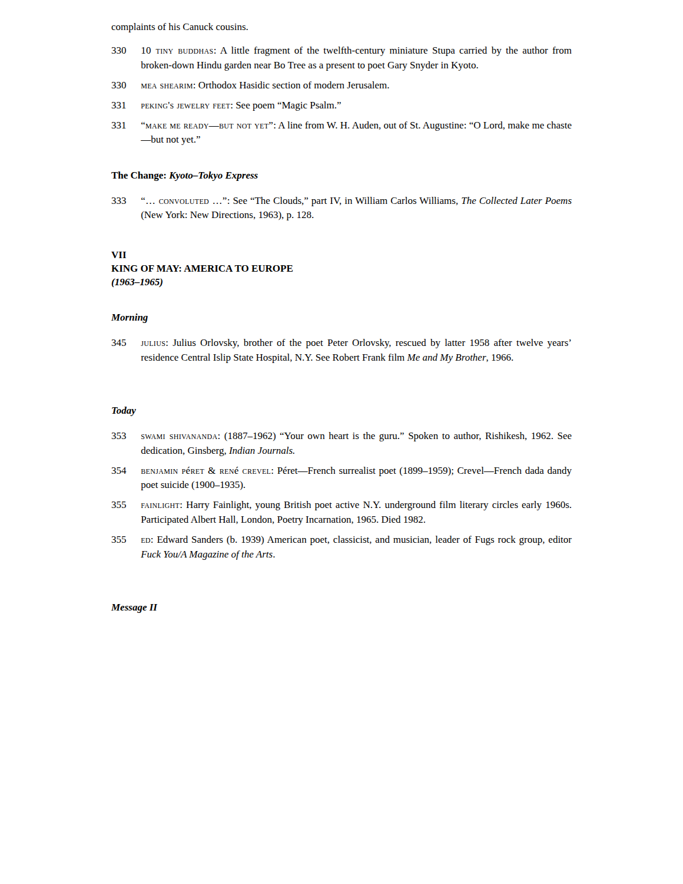complaints of his Canuck cousins.
330
10 tiny buddhas: A little fragment of the twelfth-century miniature Stupa carried by the author from broken-down Hindu garden near Bo Tree as a present to poet Gary Snyder in Kyoto.
330
mea shearim: Orthodox Hasidic section of modern Jerusalem.
331
peking's jewelry feet: See poem “Magic Psalm.”
331
“make me ready—but not yet”: A line from W. H. Auden, out of St. Augustine: “O Lord, make me chaste—but not yet.”
The Change: Kyoto–Tokyo Express
333
“… convoluted …”: See “The Clouds,” part IV, in William Carlos Williams, The Collected Later Poems (New York: New Directions, 1963), p. 128.
VII
KING OF MAY: AMERICA TO EUROPE
(1963–1965)
Morning
345
julius: Julius Orlovsky, brother of the poet Peter Orlovsky, rescued by latter 1958 after twelve years’ residence Central Islip State Hospital, N.Y. See Robert Frank film Me and My Brother, 1966.
Today
353
swami shivananda: (1887–1962) “Your own heart is the guru.” Spoken to author, Rishikesh, 1962. See dedication, Ginsberg, Indian Journals.
354
benjamin péret & rené crevel: Péret—French surrealist poet (1899–1959); Crevel—French dada dandy poet suicide (1900–1935).
355
fainlight: Harry Fainlight, young British poet active N.Y. underground film literary circles early 1960s. Participated Albert Hall, London, Poetry Incarnation, 1965. Died 1982.
355
ed: Edward Sanders (b. 1939) American poet, classicist, and musician, leader of Fugs rock group, editor Fuck You/A Magazine of the Arts.
Message II